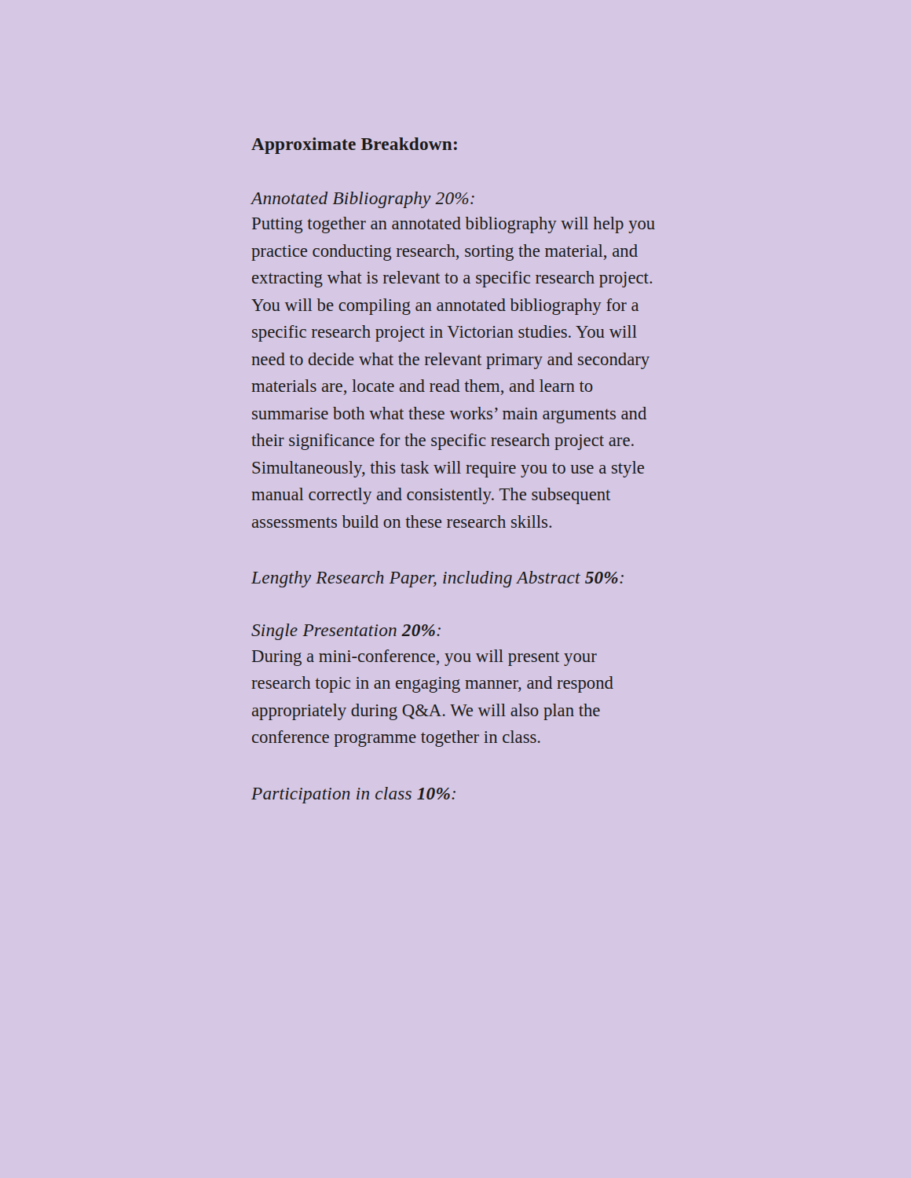Approximate Breakdown:
Annotated Bibliography 20%:
Putting together an annotated bibliography will help you practice conducting research, sorting the material, and extracting what is relevant to a specific research project. You will be compiling an annotated bibliography for a specific research project in Victorian studies. You will need to decide what the relevant primary and secondary materials are, locate and read them, and learn to summarise both what these works’ main arguments and their significance for the specific research project are. Simultaneously, this task will require you to use a style manual correctly and consistently. The subsequent assessments build on these research skills.
Lengthy Research Paper, including Abstract 50%:
Single Presentation 20%:
During a mini-conference, you will present your research topic in an engaging manner, and respond appropriately during Q&A. We will also plan the conference programme together in class.
Participation in class 10%: